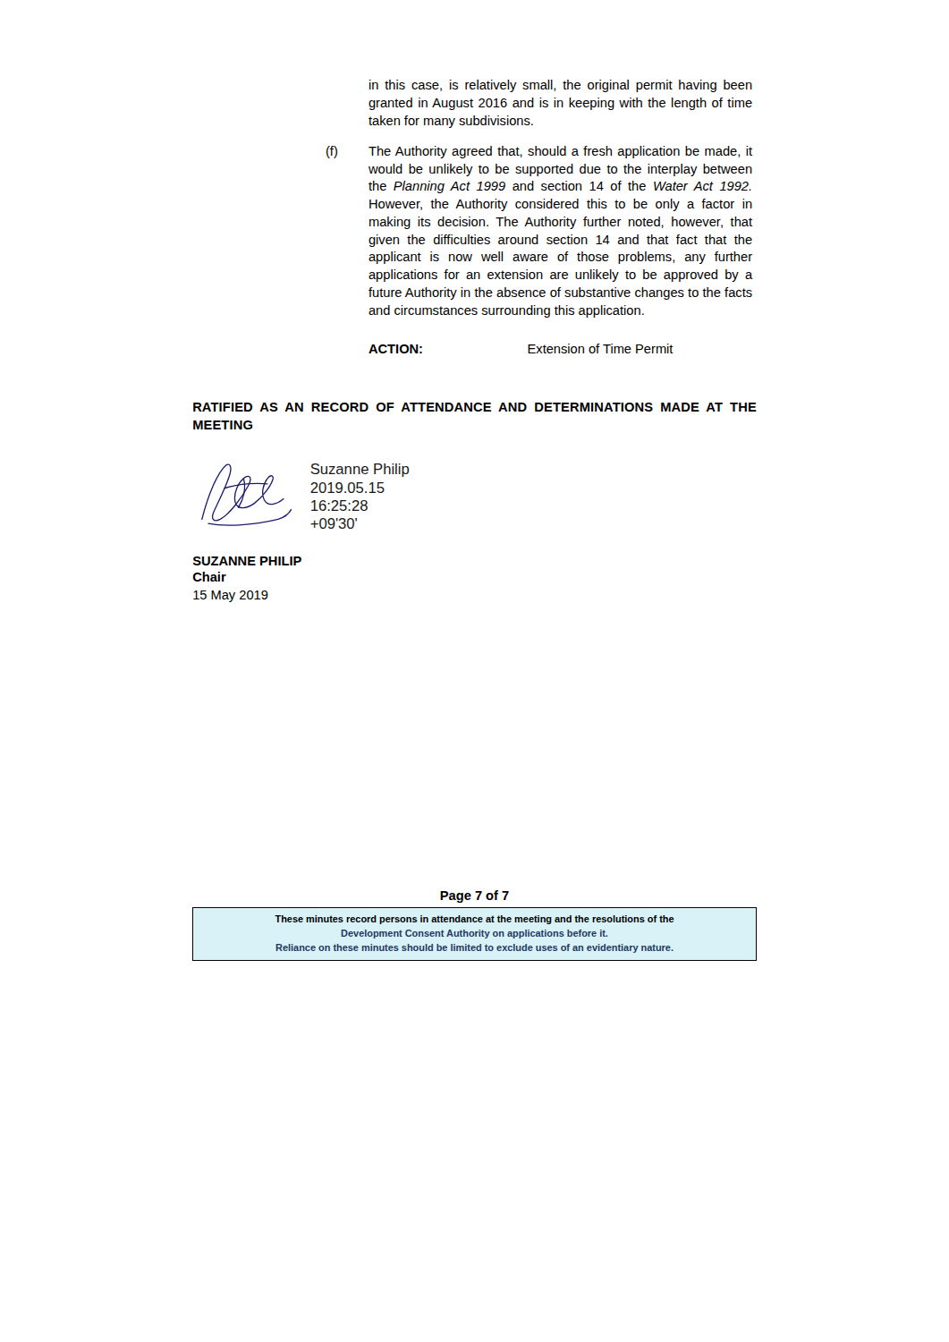in this case, is relatively small, the original permit having been granted in August 2016 and is in keeping with the length of time taken for many subdivisions.
(f)
The Authority agreed that, should a fresh application be made, it would be unlikely to be supported due to the interplay between the Planning Act 1999 and section 14 of the Water Act 1992. However, the Authority considered this to be only a factor in making its decision. The Authority further noted, however, that given the difficulties around section 14 and that fact that the applicant is now well aware of those problems, any further applications for an extension are unlikely to be approved by a future Authority in the absence of substantive changes to the facts and circumstances surrounding this application.
ACTION:
Extension of Time Permit
RATIFIED AS AN RECORD OF ATTENDANCE AND DETERMINATIONS MADE AT THE MEETING
Suzanne Philip
2019.05.15
16:25:28
+09'30'
SUZANNE PHILIP
Chair
15 May 2019
Page 7 of 7
These minutes record persons in attendance at the meeting and the resolutions of the
Development Consent Authority on applications before it.
Reliance on these minutes should be limited to exclude uses of an evidentiary nature.